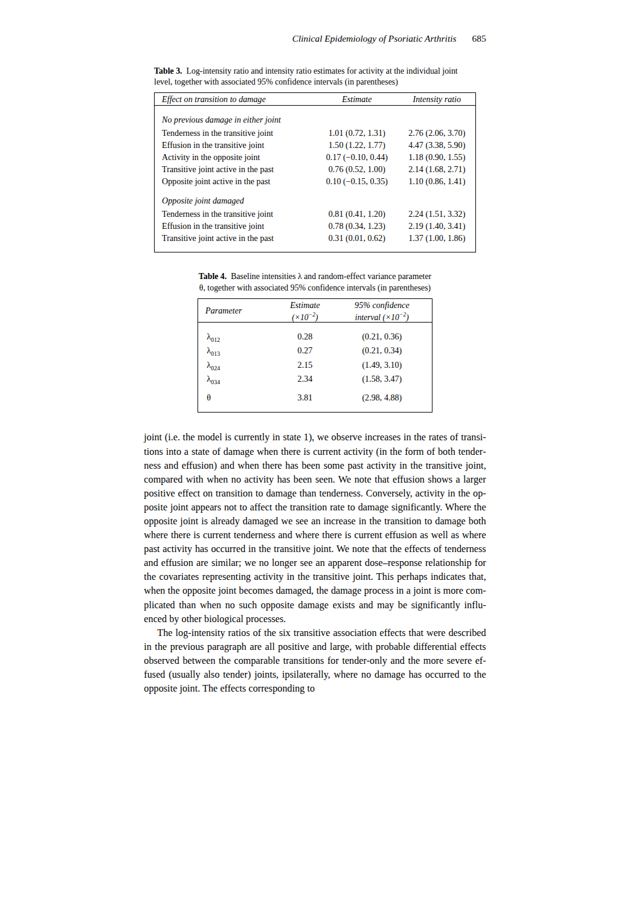Clinical Epidemiology of Psoriatic Arthritis 685
Table 3. Log-intensity ratio and intensity ratio estimates for activity at the individual joint level, together with associated 95% confidence intervals (in parentheses)
| Effect on transition to damage | Estimate | Intensity ratio |
| --- | --- | --- |
| No previous damage in either joint |
| Tenderness in the transitive joint | 1.01 (0.72, 1.31) | 2.76 (2.06, 3.70) |
| Effusion in the transitive joint | 1.50 (1.22, 1.77) | 4.47 (3.38, 5.90) |
| Activity in the opposite joint | 0.17 (−0.10, 0.44) | 1.18 (0.90, 1.55) |
| Transitive joint active in the past | 0.76 (0.52, 1.00) | 2.14 (1.68, 2.71) |
| Opposite joint active in the past | 0.10 (−0.15, 0.35) | 1.10 (0.86, 1.41) |
| Opposite joint damaged |
| Tenderness in the transitive joint | 0.81 (0.41, 1.20) | 2.24 (1.51, 3.32) |
| Effusion in the transitive joint | 0.78 (0.34, 1.23) | 2.19 (1.40, 3.41) |
| Transitive joint active in the past | 0.31 (0.01, 0.62) | 1.37 (1.00, 1.86) |
Table 4. Baseline intensities λ and random-effect variance parameter θ, together with associated 95% confidence intervals (in parentheses)
| Parameter | Estimate (×10 −2 ) | 95% confidence interval (×10 −2 ) |
| --- | --- | --- |
| λ 012 | 0.28 | (0.21, 0.36) |
| λ 013 | 0.27 | (0.21, 0.34) |
| λ 024 | 2.15 | (1.49, 3.10) |
| λ 034 | 2.34 | (1.58, 3.47) |
| θ | 3.81 | (2.98, 4.88) |
joint (i.e. the model is currently in state 1), we observe increases in the rates of transitions into a state of damage when there is current activity (in the form of both tenderness and effusion) and when there has been some past activity in the transitive joint, compared with when no activity has been seen. We note that effusion shows a larger positive effect on transition to damage than tenderness. Conversely, activity in the opposite joint appears not to affect the transition rate to damage significantly. Where the opposite joint is already damaged we see an increase in the transition to damage both where there is current tenderness and where there is current effusion as well as where past activity has occurred in the transitive joint. We note that the effects of tenderness and effusion are similar; we no longer see an apparent dose–response relationship for the covariates representing activity in the transitive joint. This perhaps indicates that, when the opposite joint becomes damaged, the damage process in a joint is more complicated than when no such opposite damage exists and may be significantly influenced by other biological processes.
The log-intensity ratios of the six transitive association effects that were described in the previous paragraph are all positive and large, with probable differential effects observed between the comparable transitions for tender-only and the more severe effused (usually also tender) joints, ipsilaterally, where no damage has occurred to the opposite joint. The effects corresponding to